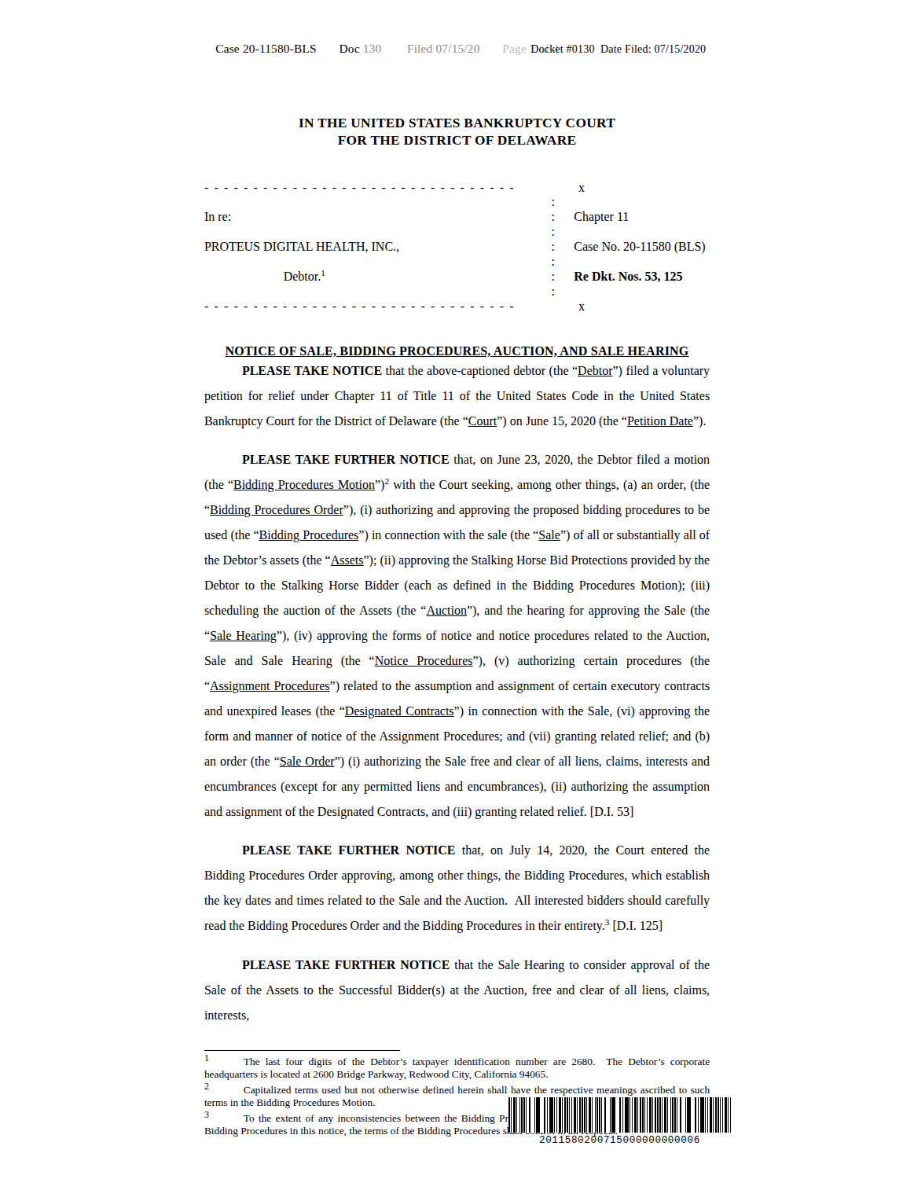Case 20-11580-BLS Doc 130 Filed 07/15/20 Page 1 of 4
Docket #0130 Date Filed: 07/15/2020
IN THE UNITED STATES BANKRUPTCY COURT
FOR THE DISTRICT OF DELAWARE
| - - - - - - - - - - - - - - - - - - - - - - - - - - - - - - - - | | x |
| | : | |
| In re: | : | Chapter 11 |
| | : | |
| PROTEUS DIGITAL HEALTH, INC., | : | Case No. 20-11580 (BLS) |
| | : | |
| Debtor. 1 | : | Re Dkt. Nos. 53, 125 |
| | : | |
| - - - - - - - - - - - - - - - - - - - - - - - - - - - - - - - - | | x |
NOTICE OF SALE, BIDDING PROCEDURES, AUCTION, AND SALE HEARING
PLEASE TAKE NOTICE that the above-captioned debtor (the “Debtor”) filed a voluntary petition for relief under Chapter 11 of Title 11 of the United States Code in the United States Bankruptcy Court for the District of Delaware (the “Court”) on June 15, 2020 (the “Petition Date”).
PLEASE TAKE FURTHER NOTICE that, on June 23, 2020, the Debtor filed a motion (the “Bidding Procedures Motion”)2 with the Court seeking, among other things, (a) an order, (the “Bidding Procedures Order”), (i) authorizing and approving the proposed bidding procedures to be used (the “Bidding Procedures”) in connection with the sale (the “Sale”) of all or substantially all of the Debtor’s assets (the “Assets”); (ii) approving the Stalking Horse Bid Protections provided by the Debtor to the Stalking Horse Bidder (each as defined in the Bidding Procedures Motion); (iii) scheduling the auction of the Assets (the “Auction”), and the hearing for approving the Sale (the “Sale Hearing”), (iv) approving the forms of notice and notice procedures related to the Auction, Sale and Sale Hearing (the “Notice Procedures”), (v) authorizing certain procedures (the “Assignment Procedures”) related to the assumption and assignment of certain executory contracts and unexpired leases (the “Designated Contracts”) in connection with the Sale, (vi) approving the form and manner of notice of the Assignment Procedures; and (vii) granting related relief; and (b) an order (the “Sale Order”) (i) authorizing the Sale free and clear of all liens, claims, interests and encumbrances (except for any permitted liens and encumbrances), (ii) authorizing the assumption and assignment of the Designated Contracts, and (iii) granting related relief. [D.I. 53]
PLEASE TAKE FURTHER NOTICE that, on July 14, 2020, the Court entered the Bidding Procedures Order approving, among other things, the Bidding Procedures, which establish the key dates and times related to the Sale and the Auction. All interested bidders should carefully read the Bidding Procedures Order and the Bidding Procedures in their entirety.3 [D.I. 125]
PLEASE TAKE FURTHER NOTICE that the Sale Hearing to consider approval of the Sale of the Assets to the Successful Bidder(s) at the Auction, free and clear of all liens, claims, interests,
1 The last four digits of the Debtor’s taxpayer identification number are 2680. The Debtor’s corporate headquarters is located at 2600 Bridge Parkway, Redwood City, California 94065.
2 Capitalized terms used but not otherwise defined herein shall have the respective meanings ascribed to such terms in the Bidding Procedures Motion.
3 To the extent of any inconsistencies between the Bidding Procedures and the summary descriptions of the Bidding Procedures in this notice, the terms of the Bidding Procedures shall control in all respects.
2011580200715000000000006